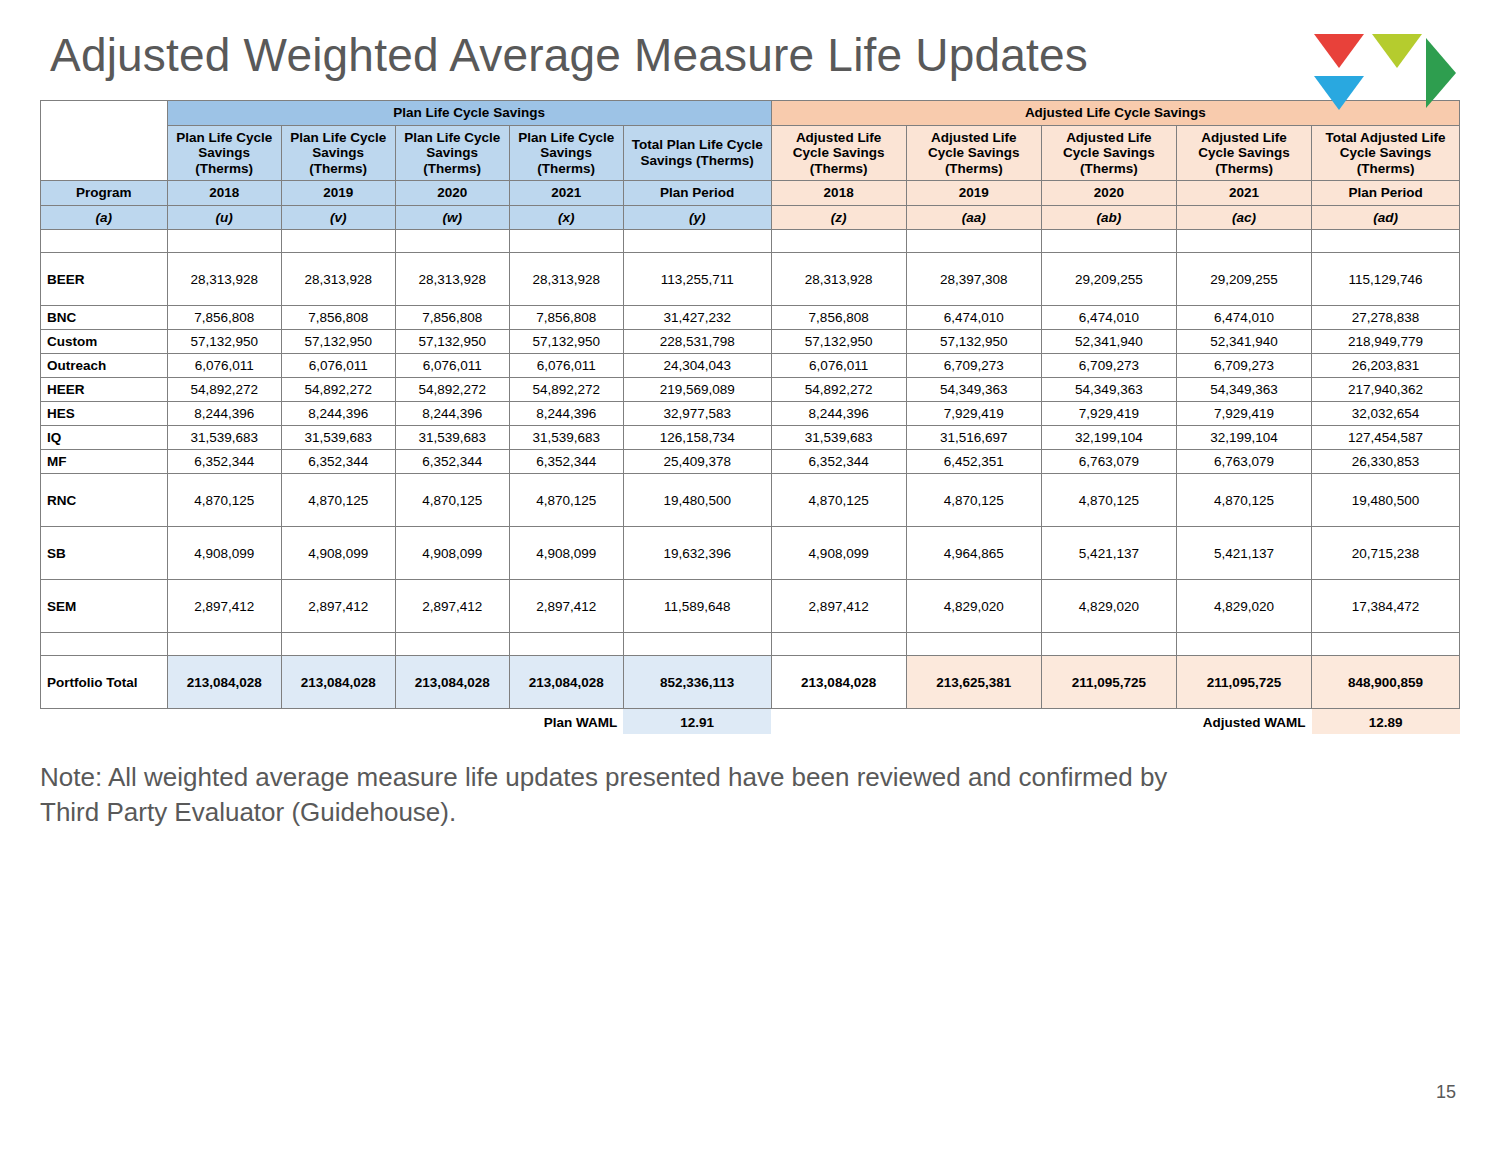Adjusted Weighted Average Measure Life Updates
| | Plan Life Cycle Savings | Adjusted Life Cycle Savings |
| --- | --- | --- |
| Plan Life Cycle Savings (Therms) | Plan Life Cycle Savings (Therms) | Plan Life Cycle Savings (Therms) | Plan Life Cycle Savings (Therms) | Total Plan Life Cycle Savings (Therms) | Adjusted Life Cycle Savings (Therms) | Adjusted Life Cycle Savings (Therms) | Adjusted Life Cycle Savings (Therms) | Adjusted Life Cycle Savings (Therms) | Total Adjusted Life Cycle Savings (Therms) |
| Program | 2018 | 2019 | 2020 | 2021 | Plan Period | 2018 | 2019 | 2020 | 2021 | Plan Period |
| (a) | (u) | (v) | (w) | (x) | (y) | (z) | (aa) | (ab) | (ac) | (ad) |
| BEER | 28,313,928 | 28,313,928 | 28,313,928 | 28,313,928 | 113,255,711 | 28,313,928 | 28,397,308 | 29,209,255 | 29,209,255 | 115,129,746 |
| BNC | 7,856,808 | 7,856,808 | 7,856,808 | 7,856,808 | 31,427,232 | 7,856,808 | 6,474,010 | 6,474,010 | 6,474,010 | 27,278,838 |
| Custom | 57,132,950 | 57,132,950 | 57,132,950 | 57,132,950 | 228,531,798 | 57,132,950 | 57,132,950 | 52,341,940 | 52,341,940 | 218,949,779 |
| Outreach | 6,076,011 | 6,076,011 | 6,076,011 | 6,076,011 | 24,304,043 | 6,076,011 | 6,709,273 | 6,709,273 | 6,709,273 | 26,203,831 |
| HEER | 54,892,272 | 54,892,272 | 54,892,272 | 54,892,272 | 219,569,089 | 54,892,272 | 54,349,363 | 54,349,363 | 54,349,363 | 217,940,362 |
| HES | 8,244,396 | 8,244,396 | 8,244,396 | 8,244,396 | 32,977,583 | 8,244,396 | 7,929,419 | 7,929,419 | 7,929,419 | 32,032,654 |
| IQ | 31,539,683 | 31,539,683 | 31,539,683 | 31,539,683 | 126,158,734 | 31,539,683 | 31,516,697 | 32,199,104 | 32,199,104 | 127,454,587 |
| MF | 6,352,344 | 6,352,344 | 6,352,344 | 6,352,344 | 25,409,378 | 6,352,344 | 6,452,351 | 6,763,079 | 6,763,079 | 26,330,853 |
| RNC | 4,870,125 | 4,870,125 | 4,870,125 | 4,870,125 | 19,480,500 | 4,870,125 | 4,870,125 | 4,870,125 | 4,870,125 | 19,480,500 |
| SB | 4,908,099 | 4,908,099 | 4,908,099 | 4,908,099 | 19,632,396 | 4,908,099 | 4,964,865 | 5,421,137 | 5,421,137 | 20,715,238 |
| SEM | 2,897,412 | 2,897,412 | 2,897,412 | 2,897,412 | 11,589,648 | 2,897,412 | 4,829,020 | 4,829,020 | 4,829,020 | 17,384,472 |
| Portfolio Total | 213,084,028 | 213,084,028 | 213,084,028 | 213,084,028 | 852,336,113 | 213,084,028 | 213,625,381 | 211,095,725 | 211,095,725 | 848,900,859 |
| | Plan WAML | 12.91 | | Adjusted WAML | 12.89 |
Note: All weighted average measure life updates presented have been reviewed and confirmed by Third Party Evaluator (Guidehouse).
15